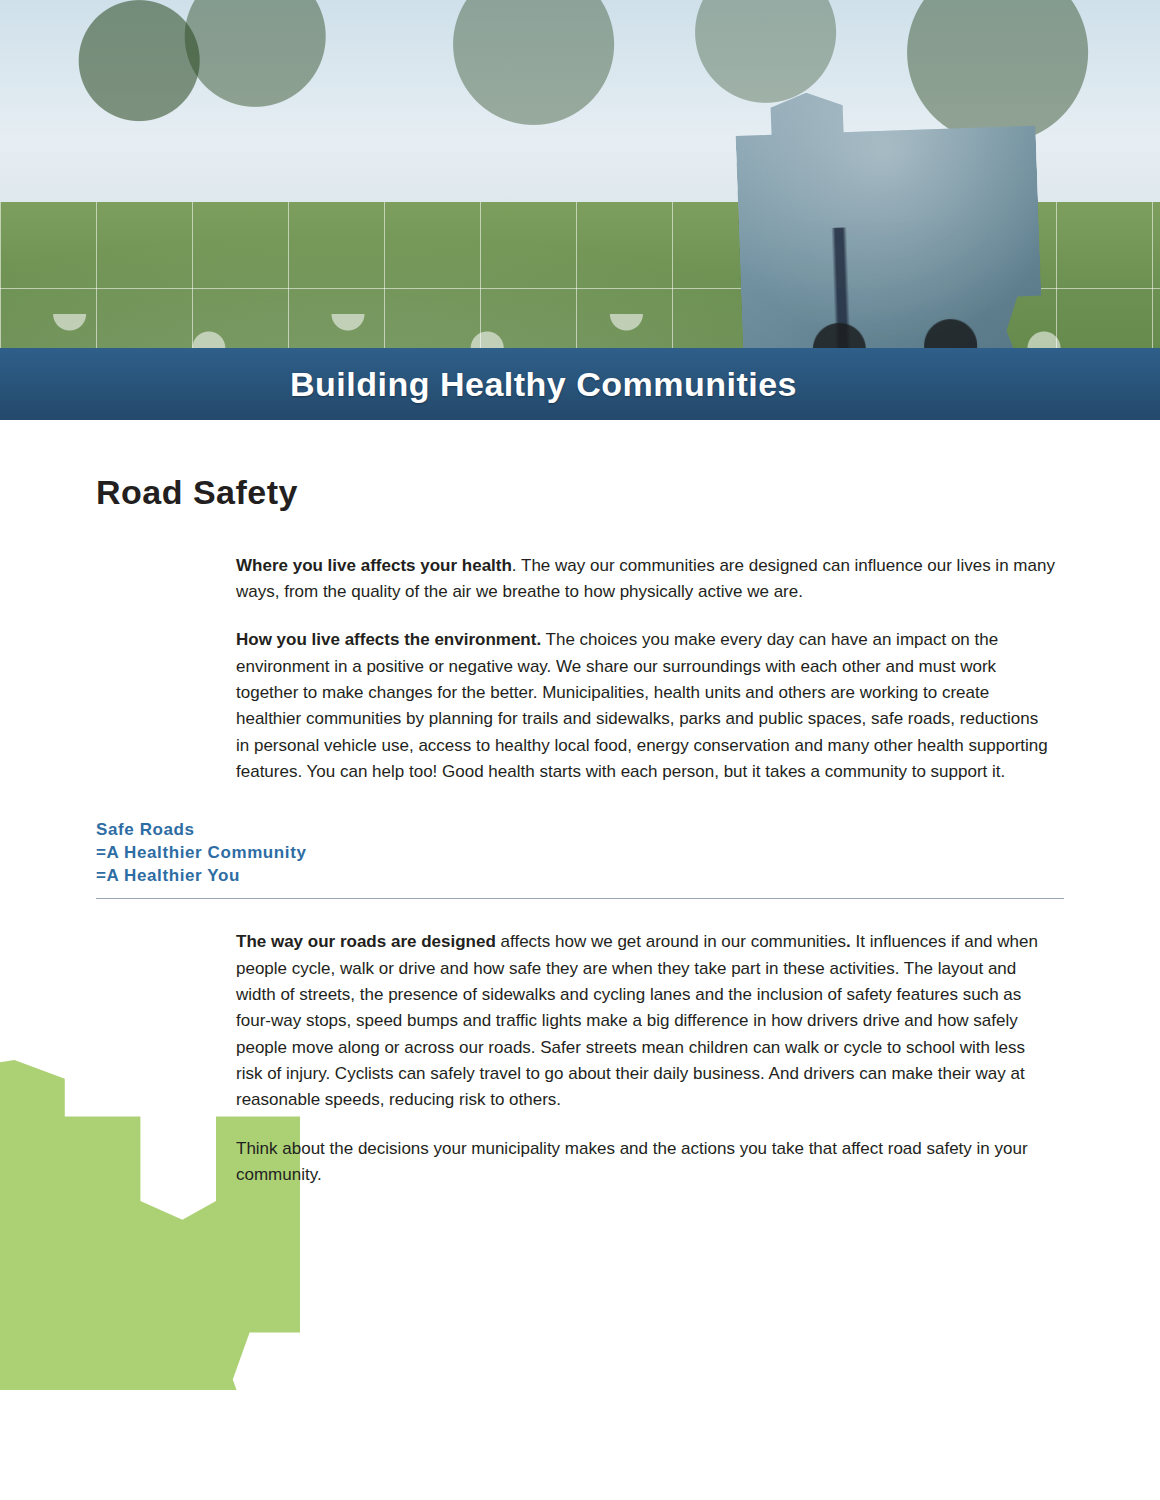Building Healthy Communities
Road Safety
Where you live affects your health. The way our communities are designed can influence our lives in many ways, from the quality of the air we breathe to how physically active we are.
How you live affects the environment. The choices you make every day can have an impact on the environment in a positive or negative way. We share our surroundings with each other and must work together to make changes for the better. Municipalities, health units and others are working to create healthier communities by planning for trails and sidewalks, parks and public spaces, safe roads, reductions in personal vehicle use, access to healthy local food, energy conservation and many other health supporting features. You can help too! Good health starts with each person, but it takes a community to support it.
Safe Roads
=A Healthier Community
=A Healthier You
The way our roads are designed affects how we get around in our communities. It influences if and when people cycle, walk or drive and how safe they are when they take part in these activities. The layout and width of streets, the presence of sidewalks and cycling lanes and the inclusion of safety features such as four-way stops, speed bumps and traffic lights make a big difference in how drivers drive and how safely people move along or across our roads. Safer streets mean children can walk or cycle to school with less risk of injury. Cyclists can safely travel to go about their daily business. And drivers can make their way at reasonable speeds, reducing risk to others.
Think about the decisions your municipality makes and the actions you take that affect road safety in your community.